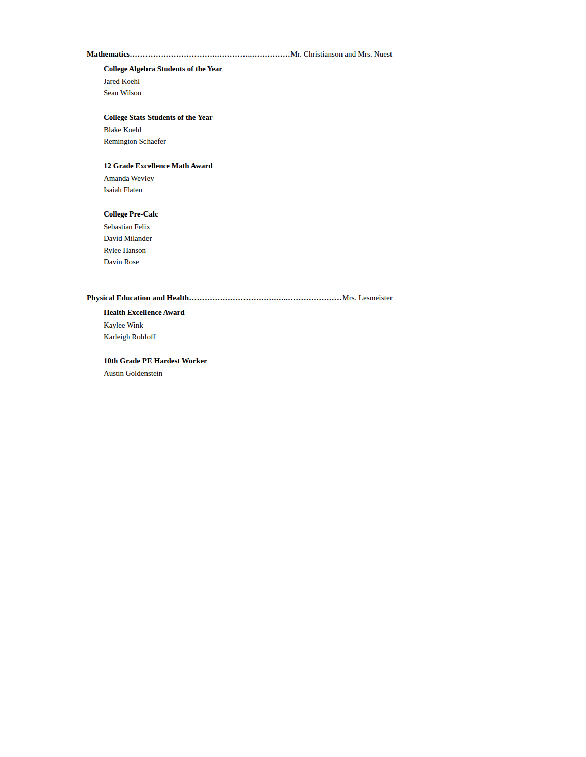Mathematics…………………………….…………..……………Mr. Christianson and Mrs. Nuest
College Algebra Students of the Year
Jared Koehl
Sean Wilson
College Stats Students of the Year
Blake Koehl
Remington Schaefer
12 Grade Excellence Math Award
Amanda Wevley
Isaiah Flaten
College Pre-Calc
Sebastian Felix
David Milander
Rylee Hanson
Davin Rose
Physical Education and Health…………………………….…..…………………Mrs. Lesmeister
Health Excellence Award
Kaylee Wink
Karleigh Rohloff
10th Grade PE Hardest Worker
Austin Goldenstein